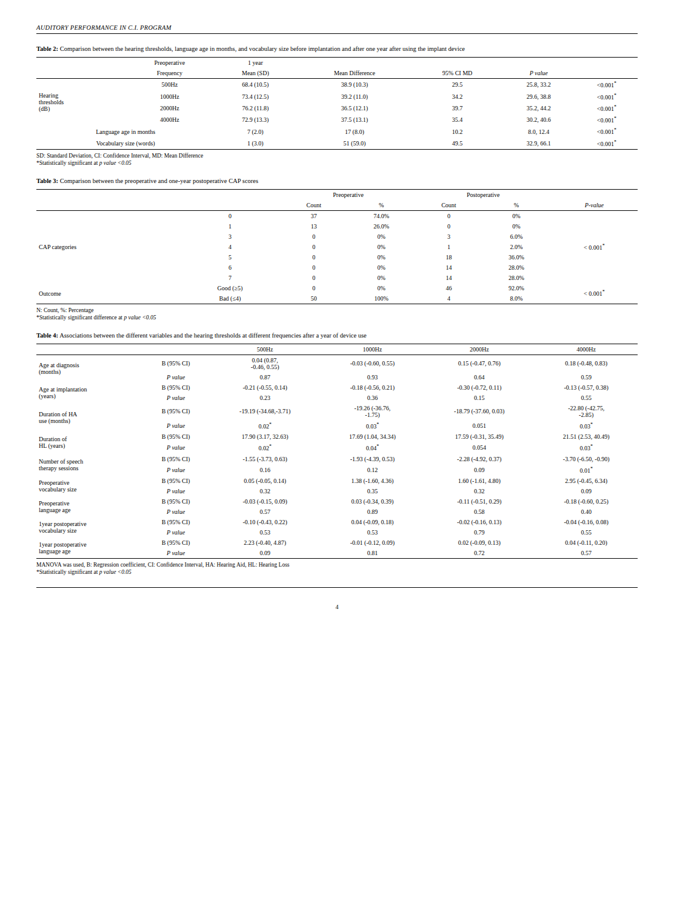AUDITORY PERFORMANCE IN C.I. PROGRAM
Table 2: Comparison between the hearing thresholds, language age in months, and vocabulary size before implantation and after one year after using the implant device
| | Preoperative | 1 year | Mean Difference | 95% CI MD | P value |
| | Frequency | Mean (SD) |
| Hearing thresholds (dB) | | 500Hz | 68.4 (10.5) | 38.9 (10.3) | 29.5 | 25.8, 33.2 | <0.001 * |
| | 1000Hz | 73.4 (12.5) | 39.2 (11.0) | 34.2 | 29.6, 38.8 | <0.001 * |
| | 2000Hz | 76.2 (11.8) | 36.5 (12.1) | 39.7 | 35.2, 44.2 | <0.001 * |
| | 4000Hz | 72.9 (13.3) | 37.5 (13.1) | 35.4 | 30.2, 40.6 | <0.001 * |
| Language age in months | 7 (2.0) | 17 (8.0) | 10.2 | 8.0, 12.4 | <0.001 * |
| Vocabulary size (words) | 1 (3.0) | 51 (59.0) | 49.5 | 32.9, 66.1 | <0.001 * |
SD: Standard Deviation, CI: Confidence Interval, MD: Mean Difference
*Statistically significant at p value <0.05
Table 3: Comparison between the preoperative and one-year postoperative CAP scores
| | Preoperative | Postoperative | P-value |
| | Count | % | Count | % |
| CAP categories | 0 | 37 | 74.0% | 0 | 0% | < 0.001 * |
| 1 | 13 | 26.0% | 0 | 0% |
| 3 | 0 | 0% | 3 | 6.0% |
| 4 | 0 | 0% | 1 | 2.0% |
| 5 | 0 | 0% | 18 | 36.0% |
| 6 | 0 | 0% | 14 | 28.0% |
| 7 | 0 | 0% | 14 | 28.0% |
| Outcome | Good (≥5) | 0 | 0% | 46 | 92.0% | < 0.001 * |
| Bad (≤4) | 50 | 100% | 4 | 8.0% |
N: Count, %: Percentage
*Statistically significant difference at p value <0.05
Table 4: Associations between the different variables and the hearing thresholds at different frequencies after a year of device use
| | 500Hz | 1000Hz | 2000Hz | 4000Hz |
| Age at diagnosis (months) | B (95% CI) | 0.04 (0.87, -0.46, 0.55) | -0.03 (-0.60, 0.55) | 0.15 (-0.47, 0.76) | 0.18 (-0.48, 0.83) |
| P value | 0.87 | 0.93 | 0.64 | 0.59 |
| Age at implantation (years) | B (95% CI) | -0.21 (-0.55, 0.14) | -0.18 (-0.56, 0.21) | -0.30 (-0.72, 0.11) | -0.13 (-0.57, 0.38) |
| P value | 0.23 | 0.36 | 0.15 | 0.55 |
| Duration of HA use (months) | B (95% CI) | -19.19 (-34.68,-3.71) | -19.26 (-36.76, -1.75) | -18.79 (-37.60, 0.03) | -22.80 (-42.75, -2.85) |
| P value | 0.02 * | 0.03 * | 0.051 | 0.03 * |
| Duration of HL (years) | B (95% CI) | 17.90 (3.17, 32.63) | 17.69 (1.04, 34.34) | 17.59 (-0.31, 35.49) | 21.51 (2.53, 40.49) |
| P value | 0.02 * | 0.04 * | 0.054 | 0.03 * |
| Number of speech therapy sessions | B (95% CI) | -1.55 (-3.73, 0.63) | -1.93 (-4.39, 0.53) | -2.28 (-4.92, 0.37) | -3.70 (-6.50, -0.90) |
| P value | 0.16 | 0.12 | 0.09 | 0.01 * |
| Preoperative vocabulary size | B (95% CI) | 0.05 (-0.05, 0.14) | 1.38 (-1.60, 4.36) | 1.60 (-1.61, 4.80) | 2.95 (-0.45, 6.34) |
| P value | 0.32 | 0.35 | 0.32 | 0.09 |
| Preoperative language age | B (95% CI) | -0.03 (-0.15, 0.09) | 0.03 (-0.34, 0.39) | -0.11 (-0.51, 0.29) | -0.18 (-0.60, 0.25) |
| P value | 0.57 | 0.89 | 0.58 | 0.40 |
| 1year postoperative vocabulary size | B (95% CI) | -0.10 (-0.43, 0.22) | 0.04 (-0.09, 0.18) | -0.02 (-0.16, 0.13) | -0.04 (-0.16, 0.08) |
| P value | 0.53 | 0.53 | 0.79 | 0.55 |
| 1year postoperative language age | B (95% CI) | 2.23 (-0.40, 4.87) | -0.01 (-0.12, 0.09) | 0.02 (-0.09, 0.13) | 0.04 (-0.11, 0.20) |
| P value | 0.09 | 0.81 | 0.72 | 0.57 |
MANOVA was used, B: Regression coefficient, CI: Confidence Interval, HA: Hearing Aid, HL: Hearing Loss
*Statistically significant at p value <0.05
4